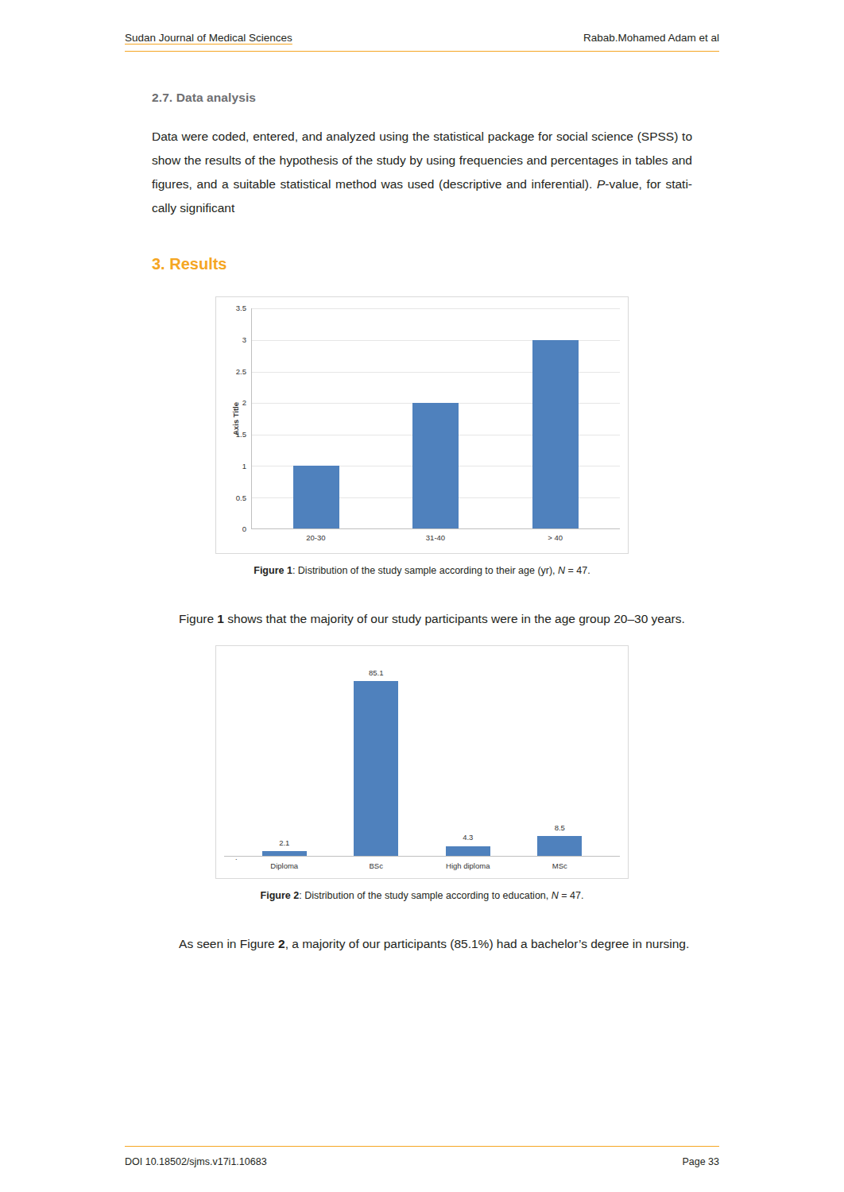Sudan Journal of Medical Sciences
Rabab.Mohamed Adam et al
2.7. Data analysis
Data were coded, entered, and analyzed using the statistical package for social science (SPSS) to show the results of the hypothesis of the study by using frequencies and percentages in tables and figures, and a suitable statistical method was used (descriptive and inferential). P-value, for statically significant
3. Results
Axis Title
3.5
3
2.5
2
1.5
1
0.5
0
20-30 31-40 > 40
Figure 1: Distribution of the study sample according to their age (yr), N = 47.
Figure 1 shows that the majority of our study participants were in the age group 20–30 years.
.
2.1
85.1
4.3
8.5
Diploma BSc High diploma MSc
Figure 2: Distribution of the study sample according to education, N = 47.
As seen in Figure 2, a majority of our participants (85.1%) had a bachelor’s degree in nursing.
DOI 10.18502/sjms.v17i1.10683
Page 33